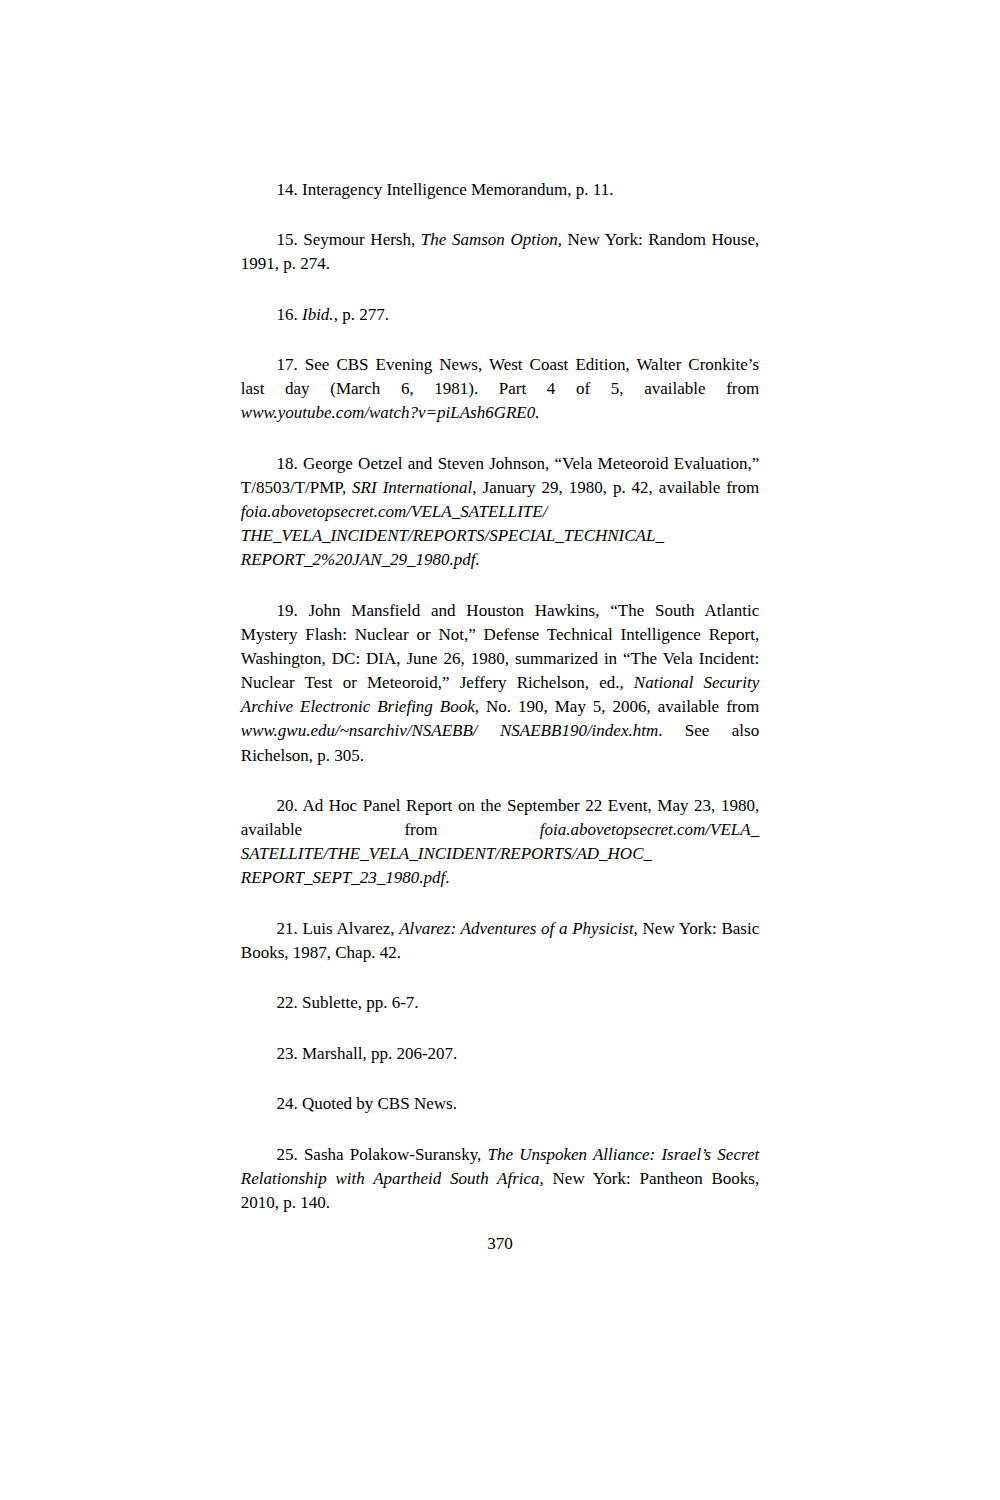14. Interagency Intelligence Memorandum, p. 11.
15. Seymour Hersh, The Samson Option, New York: Random House, 1991, p. 274.
16. Ibid., p. 277.
17. See CBS Evening News, West Coast Edition, Walter Cronkite’s last day (March 6, 1981). Part 4 of 5, available from www.youtube.com/watch?v=piLAsh6GRE0.
18. George Oetzel and Steven Johnson, “Vela Meteoroid Evaluation,” T/8503/T/PMP, SRI International, January 29, 1980, p. 42, available from foia.abovetopsecret.com/VELA_SATELLITE/ THE_VELA_INCIDENT/REPORTS/SPECIAL_TECHNICAL_ REPORT_2%20JAN_29_1980.pdf.
19. John Mansfield and Houston Hawkins, “The South Atlantic Mystery Flash: Nuclear or Not,” Defense Technical Intelligence Report, Washington, DC: DIA, June 26, 1980, summarized in “The Vela Incident: Nuclear Test or Meteoroid,” Jeffery Richelson, ed., National Security Archive Electronic Briefing Book, No. 190, May 5, 2006, available from www.gwu.edu/~nsarchiv/NSAEBB/ NSAEBB190/index.htm. See also Richelson, p. 305.
20. Ad Hoc Panel Report on the September 22 Event, May 23, 1980, available from foia.abovetopsecret.com/VELA_ SATELLITE/THE_VELA_INCIDENT/REPORTS/AD_HOC_ REPORT_SEPT_23_1980.pdf.
21. Luis Alvarez, Alvarez: Adventures of a Physicist, New York: Basic Books, 1987, Chap. 42.
22. Sublette, pp. 6-7.
23. Marshall, pp. 206-207.
24. Quoted by CBS News.
25. Sasha Polakow-Suransky, The Unspoken Alliance: Israel’s Secret Relationship with Apartheid South Africa, New York: Pantheon Books, 2010, p. 140.
370